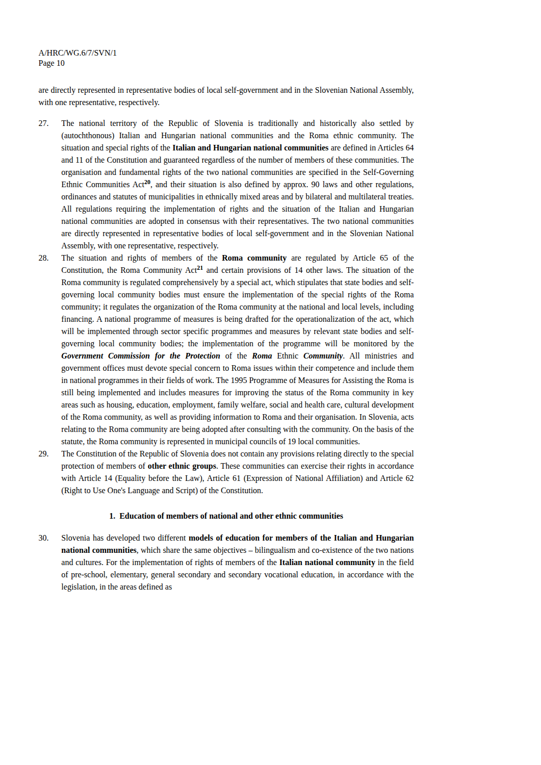A/HRC/WG.6/7/SVN/1
Page 10
are directly represented in representative bodies of local self-government and in the Slovenian National Assembly, with one representative, respectively.
27.
The national territory of the Republic of Slovenia is traditionally and historically also settled by (autochthonous) Italian and Hungarian national communities and the Roma ethnic community. The situation and special rights of the Italian and Hungarian national communities are defined in Articles 64 and 11 of the Constitution and guaranteed regardless of the number of members of these communities. The organisation and fundamental rights of the two national communities are specified in the Self-Governing Ethnic Communities Act20, and their situation is also defined by approx. 90 laws and other regulations, ordinances and statutes of municipalities in ethnically mixed areas and by bilateral and multilateral treaties. All regulations requiring the implementation of rights and the situation of the Italian and Hungarian national communities are adopted in consensus with their representatives. The two national communities are directly represented in representative bodies of local self-government and in the Slovenian National Assembly, with one representative, respectively.
28.
The situation and rights of members of the Roma community are regulated by Article 65 of the Constitution, the Roma Community Act21 and certain provisions of 14 other laws. The situation of the Roma community is regulated comprehensively by a special act, which stipulates that state bodies and self-governing local community bodies must ensure the implementation of the special rights of the Roma community; it regulates the organization of the Roma community at the national and local levels, including financing. A national programme of measures is being drafted for the operationalization of the act, which will be implemented through sector specific programmes and measures by relevant state bodies and self-governing local community bodies; the implementation of the programme will be monitored by the Government Commission for the Protection of the Roma Ethnic Community. All ministries and government offices must devote special concern to Roma issues within their competence and include them in national programmes in their fields of work. The 1995 Programme of Measures for Assisting the Roma is still being implemented and includes measures for improving the status of the Roma community in key areas such as housing, education, employment, family welfare, social and health care, cultural development of the Roma community, as well as providing information to Roma and their organisation. In Slovenia, acts relating to the Roma community are being adopted after consulting with the community. On the basis of the statute, the Roma community is represented in municipal councils of 19 local communities.
29.
The Constitution of the Republic of Slovenia does not contain any provisions relating directly to the special protection of members of other ethnic groups. These communities can exercise their rights in accordance with Article 14 (Equality before the Law), Article 61 (Expression of National Affiliation) and Article 62 (Right to Use One's Language and Script) of the Constitution.
1. Education of members of national and other ethnic communities
30.
Slovenia has developed two different models of education for members of the Italian and Hungarian national communities, which share the same objectives – bilingualism and co-existence of the two nations and cultures. For the implementation of rights of members of the Italian national community in the field of pre-school, elementary, general secondary and secondary vocational education, in accordance with the legislation, in the areas defined as